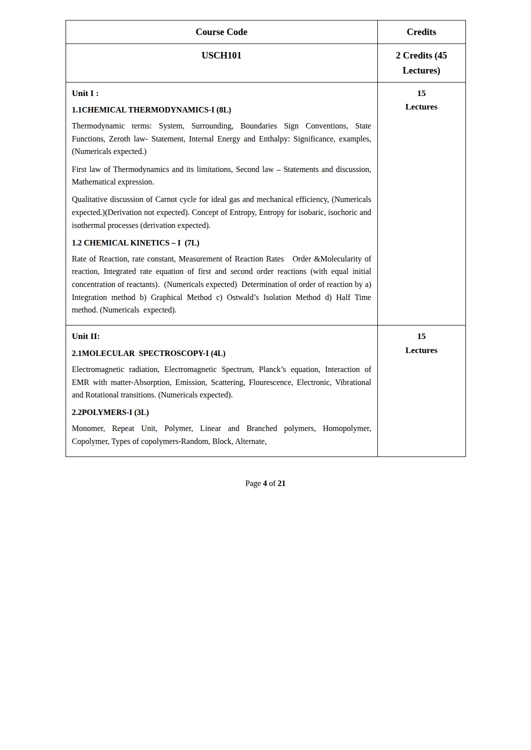| Course Code | Credits |
| USCH101 | 2 Credits (45 Lectures) |
| Unit I : 1.1CHEMICAL THERMODYNAMICS-I (8L) Thermodynamic terms: System, Surrounding, Boundaries Sign Conventions, State Functions, Zeroth law- Statement, Internal Energy and Enthalpy: Significance, examples, (Numericals expected.) First law of Thermodynamics and its limitations, Second law – Statements and discussion, Mathematical expression. Qualitative discussion of Carnot cycle for ideal gas and mechanical efficiency, (Numericals expected.)(Derivation not expected). Concept of Entropy, Entropy for isobaric, isochoric and isothermal processes (derivation expected). 1.2 CHEMICAL KINETICS – I (7L) Rate of Reaction, rate constant, Measurement of Reaction Rates Order &Molecularity of reaction, Integrated rate equation of first and second order reactions (with equal initial concentration of reactants). (Numericals expected) Determination of order of reaction by a) Integration method b) Graphical Method c) Ostwald’s Isolation Method d) Half Time method. (Numericals expected). | 15 Lectures |
| Unit II: 2.1MOLECULAR SPECTROSCOPY-I (4L) Electromagnetic radiation, Electromagnetic Spectrum, Planck’s equation, Interaction of EMR with matter-Absorption, Emission, Scattering, Flourescence, Electronic, Vibrational and Rotational transitions. (Numericals expected). 2.2POLYMERS-I (3L) Monomer, Repeat Unit, Polymer, Linear and Branched polymers, Homopolymer, Copolymer, Types of copolymers-Random, Block, Alternate, | 15 Lectures |
Page 4 of 21